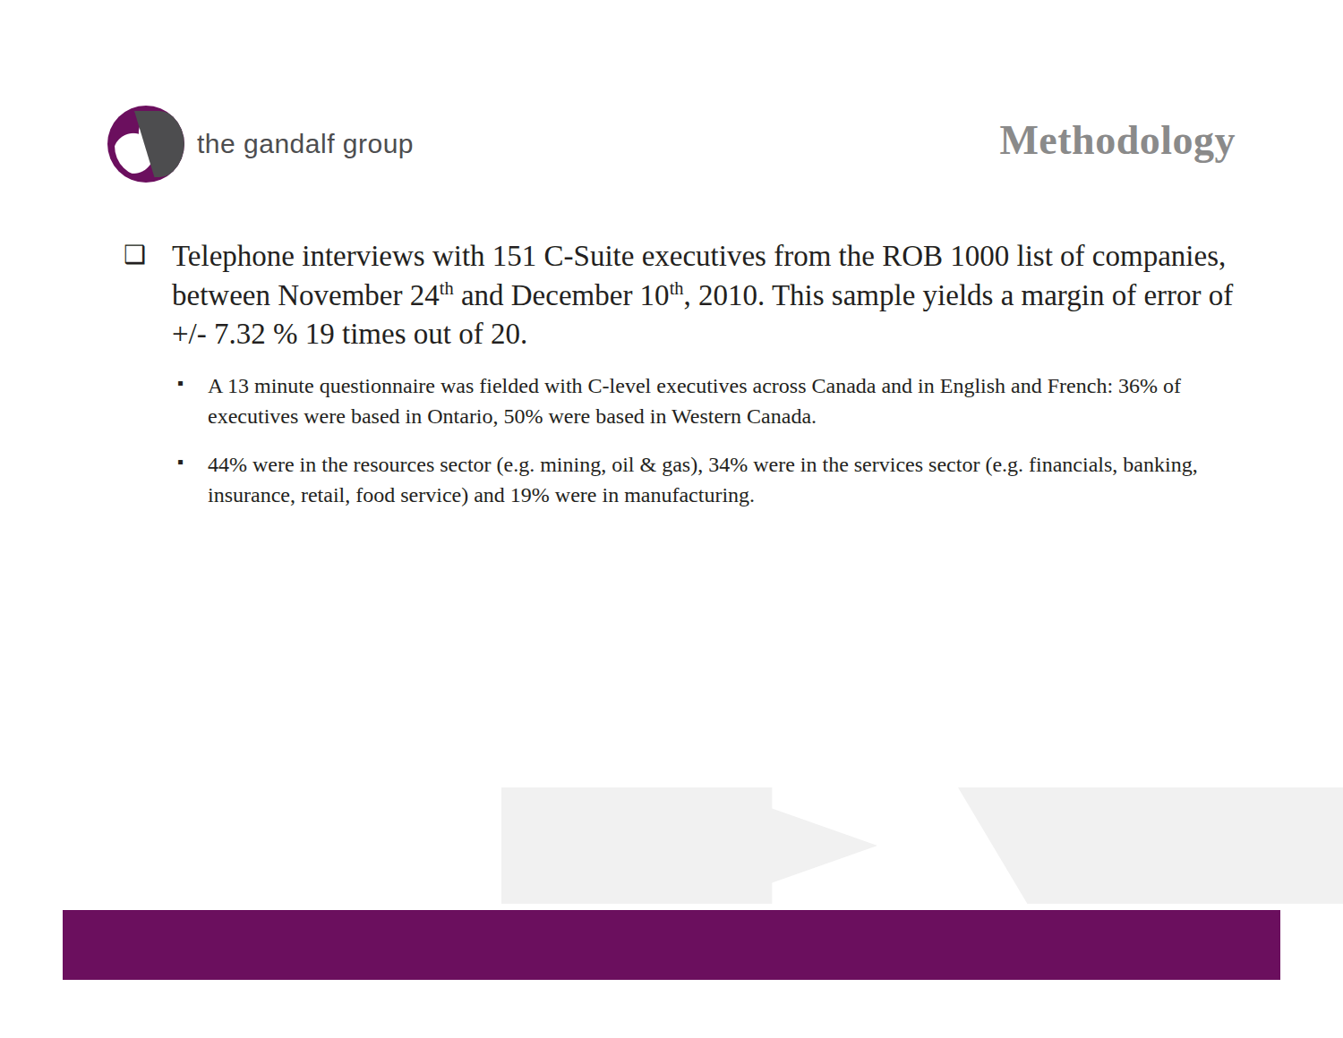the gandalf group
Methodology
Telephone interviews with 151 C-Suite executives from the ROB 1000 list of companies, between November 24th and December 10th, 2010. This sample yields a margin of error of +/- 7.32 % 19 times out of 20.
A 13 minute questionnaire was fielded with C-level executives across Canada and in English and French: 36% of executives were based in Ontario, 50% were based in Western Canada.
44% were in the resources sector (e.g. mining, oil & gas), 34% were in the services sector (e.g. financials, banking, insurance, retail, food service) and 19% were in manufacturing.